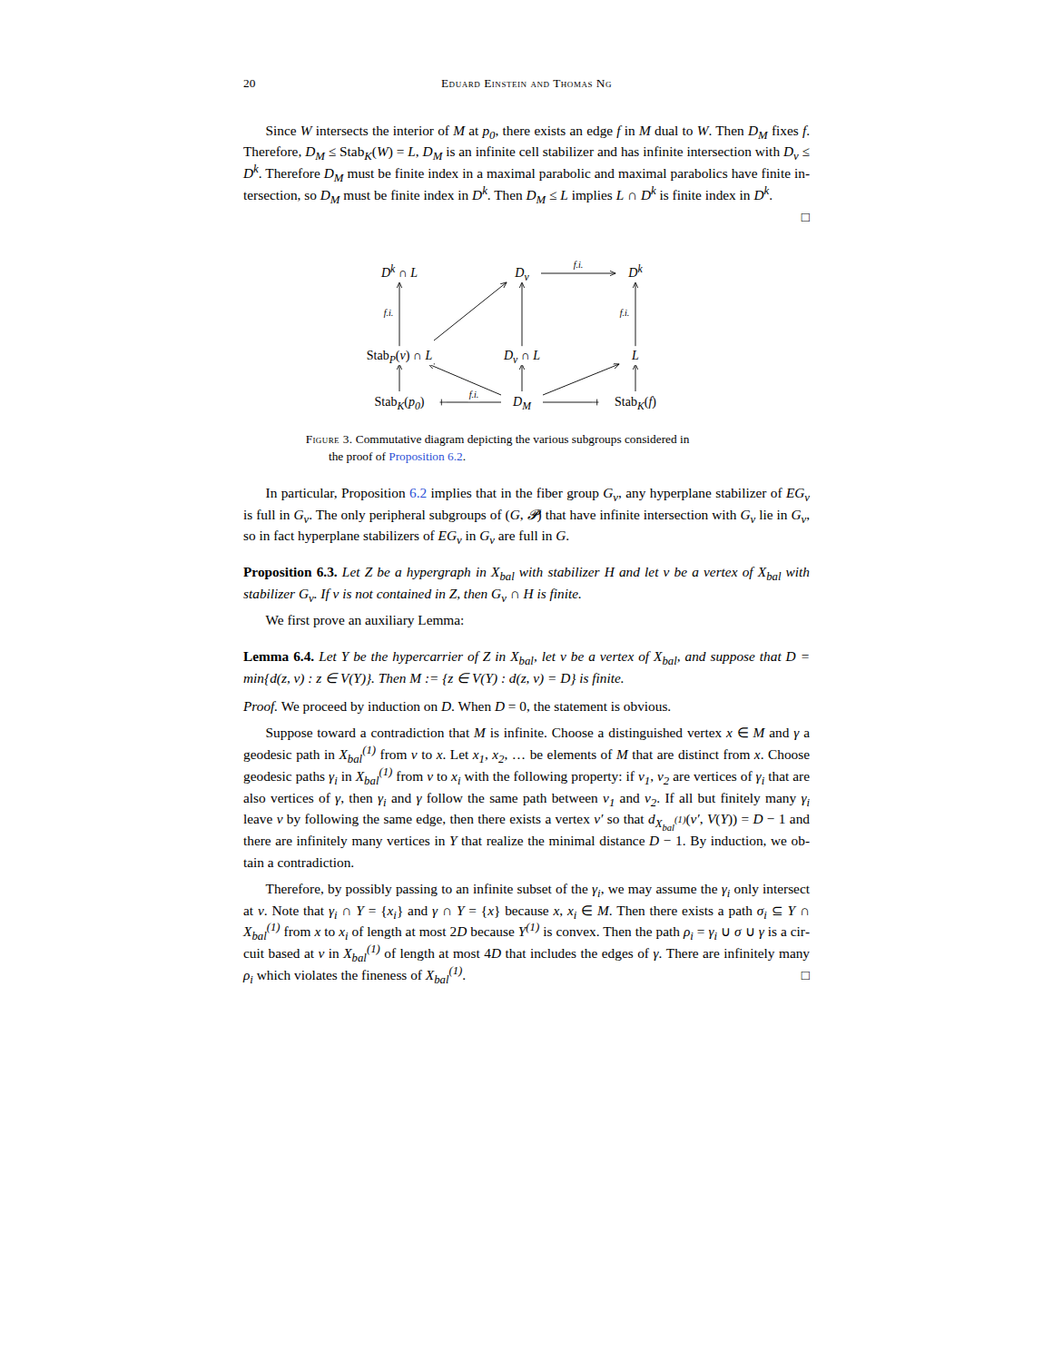20 Eduard Einstein and Thomas Ng
Since W intersects the interior of M at p0, there exists an edge f in M dual to W. Then DM fixes f. Therefore, DM ≤ StabK(W) = L, DM is an infinite cell stabilizer and has infinite intersection with Dv ≤ Dk. Therefore DM must be finite index in a maximal parabolic and maximal parabolics have finite intersection, so DM must be finite index in Dk. Then DM ≤ L implies L ∩ Dk is finite index in Dk.
Dk ∩ L Dv Dk StabP(v) ∩ L Dv ∩ L L StabK(p0) DM StabK(f) f.i. f.i. f.i. f.i.
Figure 3. Commutative diagram depicting the various subgroups considered in the proof of Proposition 6.2.
In particular, Proposition 6.2 implies that in the fiber group Gv, any hyperplane stabilizer of EGv is full in Gv. The only peripheral subgroups of (G, 𝓟) that have infinite intersection with Gv lie in Gv, so in fact hyperplane stabilizers of EGv in Gv are full in G.
Proposition 6.3. Let Z be a hypergraph in Xbal with stabilizer H and let v be a vertex of Xbal with stabilizer Gv. If v is not contained in Z, then Gv ∩ H is finite.
We first prove an auxiliary Lemma:
Lemma 6.4. Let Y be the hypercarrier of Z in Xbal, let v be a vertex of Xbal, and suppose that D = min{d(z, v) : z ∈ V(Y)}. Then M := {z ∈ V(Y) : d(z, v) = D} is finite.
Proof. We proceed by induction on D. When D = 0, the statement is obvious.
Suppose toward a contradiction that M is infinite. Choose a distinguished vertex x ∈ M and γ a geodesic path in Xbal(1) from v to x. Let x1, x2, … be elements of M that are distinct from x. Choose geodesic paths γi in Xbal(1) from v to xi with the following property: if v1, v2 are vertices of γi that are also vertices of γ, then γi and γ follow the same path between v1 and v2. If all but finitely many γi leave v by following the same edge, then there exists a vertex v′ so that dXbal(1)(v′, V(Y)) = D − 1 and there are infinitely many vertices in Y that realize the minimal distance D − 1. By induction, we obtain a contradiction.
Therefore, by possibly passing to an infinite subset of the γi, we may assume the γi only intersect at v. Note that γi ∩ Y = {xi} and γ ∩ Y = {x} because x, xi ∈ M. Then there exists a path σi ⊆ Y ∩ Xbal(1) from x to xi of length at most 2D because Y(1) is convex. Then the path ρi = γi ∪ σ ∪ γ is a circuit based at v in Xbal(1) of length at most 4D that includes the edges of γ. There are infinitely many ρi which violates the fineness of Xbal(1).